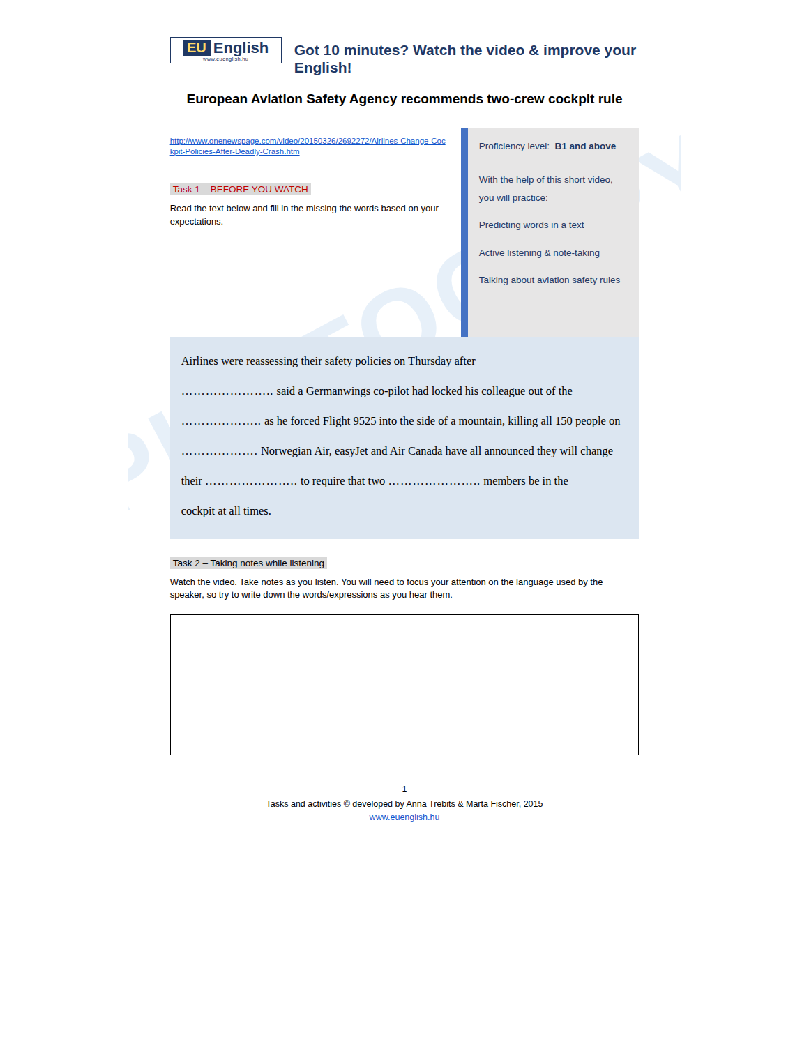PHOTOCOPY
EU English
www.euenglish.hu
Got 10 minutes? Watch the video & improve your English!
European Aviation Safety Agency recommends two-crew cockpit rule
http://www.onenewspage.com/video/20150326/2692272/Airlines-Change-Cockpit-Policies-After-Deadly-Crash.htm
Task 1 – BEFORE YOU WATCH
Read the text below and fill in the missing the words based on your expectations.
Proficiency level: B1 and above
With the help of this short video, you will practice:
Predicting words in a text
Active listening & note-taking
Talking about aviation safety rules
Airlines were reassessing their safety policies on Thursday after
………………….. said a Germanwings co-pilot had locked his colleague out of the
……………….. as he forced Flight 9525 into the side of a mountain, killing all 150 people on
………………. Norwegian Air, easyJet and Air Canada have all announced they will change
their ………………….. to require that two ………………….. members be in the
cockpit at all times.
Task 2 – Taking notes while listening
Watch the video. Take notes as you listen. You will need to focus your attention on the language used by the speaker, so try to write down the words/expressions as you hear them.
1
Tasks and activities © developed by Anna Trebits & Marta Fischer, 2015
www.euenglish.hu